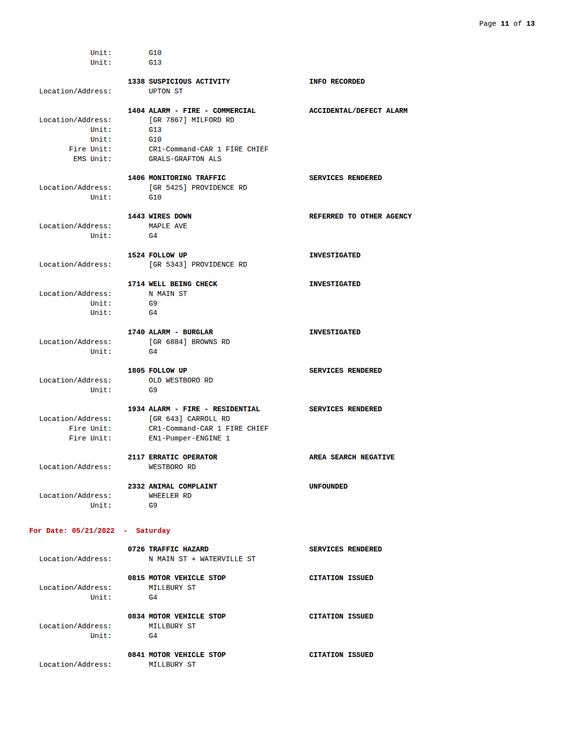Page 11 of 13
| Unit: | | G10 | |
| Unit: | | G13 | |
| | 1338 | SUSPICIOUS ACTIVITY | INFO RECORDED |
| Location/Address: | | UPTON ST | |
| | 1404 | ALARM - FIRE - COMMERCIAL | ACCIDENTAL/DEFECT ALARM |
| Location/Address: | | [GR 7867] MILFORD RD | |
| Unit: | | G13 | |
| Unit: | | G10 | |
| Fire Unit: | | CR1-Command-CAR 1 FIRE CHIEF | |
| EMS Unit: | | GRALS-GRAFTON ALS | |
| | 1406 | MONITORING TRAFFIC | SERVICES RENDERED |
| Location/Address: | | [GR 5425] PROVIDENCE RD | |
| Unit: | | G10 | |
| | 1443 | WIRES DOWN | REFERRED TO OTHER AGENCY |
| Location/Address: | | MAPLE AVE | |
| Unit: | | G4 | |
| | 1524 | FOLLOW UP | INVESTIGATED |
| Location/Address: | | [GR 5343] PROVIDENCE RD | |
| | 1714 | WELL BEING CHECK | INVESTIGATED |
| Location/Address: | | N MAIN ST | |
| Unit: | | G9 | |
| Unit: | | G4 | |
| | 1740 | ALARM - BURGLAR | INVESTIGATED |
| Location/Address: | | [GR 6884] BROWNS RD | |
| Unit: | | G4 | |
| | 1805 | FOLLOW UP | SERVICES RENDERED |
| Location/Address: | | OLD WESTBORO RD | |
| Unit: | | G9 | |
| | 1934 | ALARM - FIRE - RESIDENTIAL | SERVICES RENDERED |
| Location/Address: | | [GR 643] CARROLL RD | |
| Fire Unit: | | CR1-Command-CAR 1 FIRE CHIEF | |
| Fire Unit: | | EN1-Pumper-ENGINE 1 | |
| | 2117 | ERRATIC OPERATOR | AREA SEARCH NEGATIVE |
| Location/Address: | | WESTBORO RD | |
| | 2332 | ANIMAL COMPLAINT | UNFOUNDED |
| Location/Address: | | WHEELER RD | |
| Unit: | | G9 | |
For Date: 05/21/2022 - Saturday
| | 0726 | TRAFFIC HAZARD | SERVICES RENDERED |
| Location/Address: | | N MAIN ST + WATERVILLE ST | |
| | 0815 | MOTOR VEHICLE STOP | CITATION ISSUED |
| Location/Address: | | MILLBURY ST | |
| Unit: | | G4 | |
| | 0834 | MOTOR VEHICLE STOP | CITATION ISSUED |
| Location/Address: | | MILLBURY ST | |
| Unit: | | G4 | |
| | 0841 | MOTOR VEHICLE STOP | CITATION ISSUED |
| Location/Address: | | MILLBURY ST | |